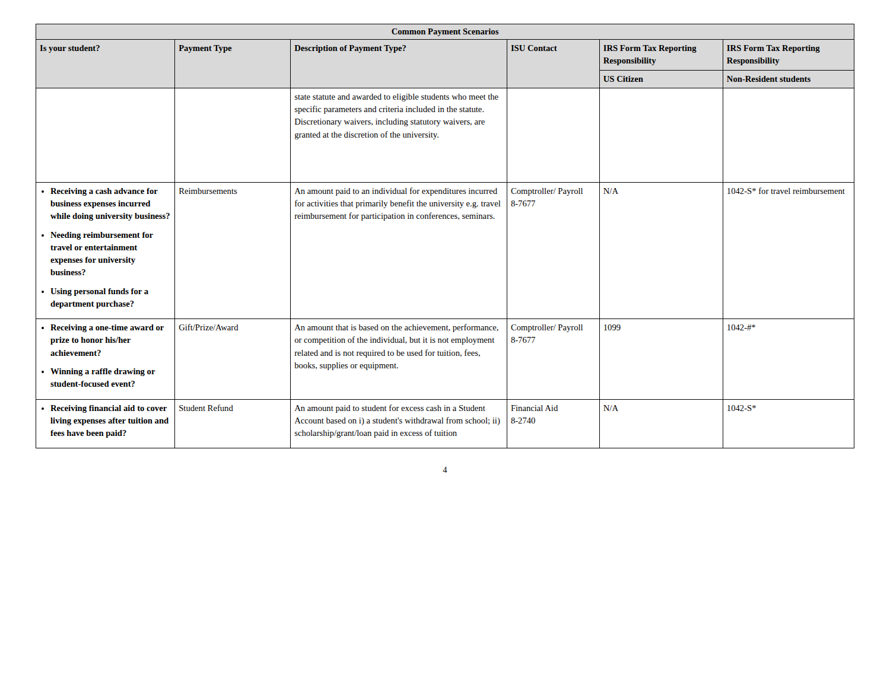Common Payment Scenarios
| Is your student? | Payment Type | Description of Payment Type? | ISU Contact | IRS Form Tax Reporting Responsibility | IRS Form Tax Reporting Responsibility |
| --- | --- | --- | --- | --- | --- |
| US Citizen | Non-Resident students |
| | | state statute and awarded to eligible students who meet the specific parameters and criteria included in the statute. Discretionary waivers, including statutory waivers, are granted at the discretion of the university. | | | |
| Receiving a cash advance for business expenses incurred while doing university business? Needing reimbursement for travel or entertainment expenses for university business? Using personal funds for a department purchase? | Reimbursements | An amount paid to an individual for expenditures incurred for activities that primarily benefit the university e.g. travel reimbursement for participation in conferences, seminars. | Comptroller/ Payroll 8-7677 | N/A | 1042-S* for travel reimbursement |
| Receiving a one-time award or prize to honor his/her achievement? Winning a raffle drawing or student-focused event? | Gift/Prize/Award | An amount that is based on the achievement, performance, or competition of the individual, but it is not employment related and is not required to be used for tuition, fees, books, supplies or equipment. | Comptroller/ Payroll 8-7677 | 1099 | 1042-#* |
| Receiving financial aid to cover living expenses after tuition and fees have been paid? | Student Refund | An amount paid to student for excess cash in a Student Account based on i) a student's withdrawal from school; ii) scholarship/grant/loan paid in excess of tuition | Financial Aid 8-2740 | N/A | 1042-S* |
4